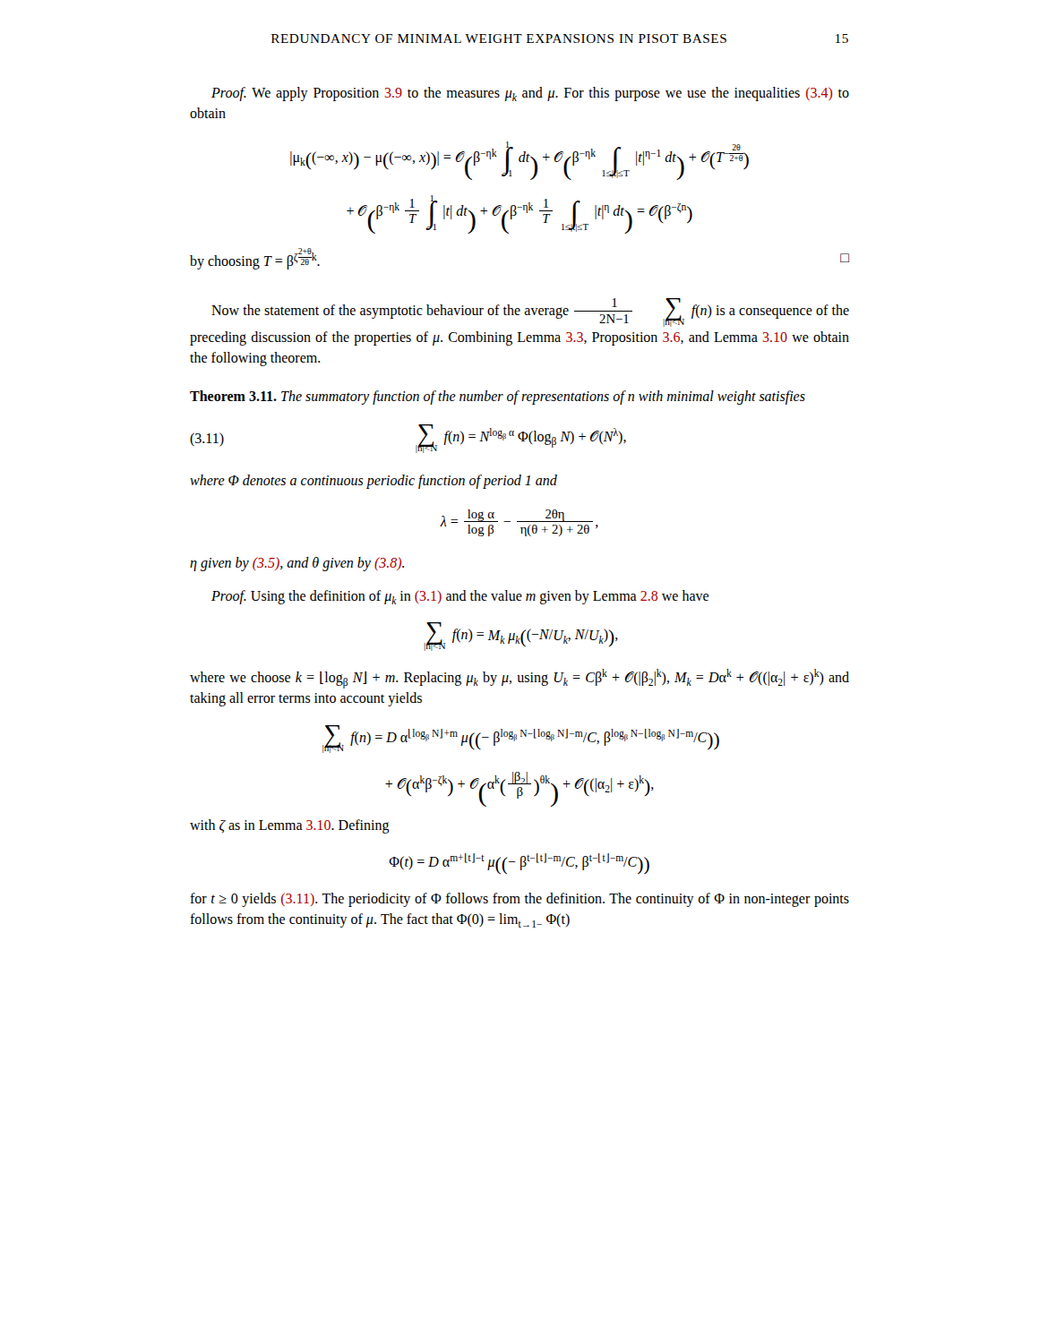REDUNDANCY OF MINIMAL WEIGHT EXPANSIONS IN PISOT BASES 15
Proof. We apply Proposition 3.9 to the measures μk and μ. For this purpose we use the inequalities (3.4) to obtain
|μk((−∞, x)) − μ((−∞, x))| = 𝒪(β−ηk 1∫−1 dt) + 𝒪(β−ηk ∫1≤|t|≤T |t|η−1 dt) + 𝒪(T−2θ 2+θ)
+ 𝒪(β−ηk 1 T 1∫−1 |t| dt) + 𝒪(β−ηk 1 T ∫1≤|t|≤T |t|η dt) = 𝒪(β−ζn)
by choosing T = βζ2+θ 2θk.□
Now the statement of the asymptotic behaviour of the average 12N−1 ∑|n|<N f(n) is a consequence of the preceding discussion of the properties of μ. Combining Lemma 3.3, Proposition 3.6, and Lemma 3.10 we obtain the following theorem.
Theorem 3.11. The summatory function of the number of representations of n with minimal weight satisfies
(3.11) ∑|n|<N f(n) = Nlogβ α Φ(logβ N) + 𝒪(Nλ),
where Φ denotes a continuous periodic function of period 1 and
λ = log α log β − 2θη η(θ + 2) + 2θ,
η given by (3.5), and θ given by (3.8).
Proof. Using the definition of μk in (3.1) and the value m given by Lemma 2.8 we have
∑|n|<N f(n) = Mk μk((−N/Uk, N/Uk)),
where we choose k = ⌊logβ N⌋ + m. Replacing μk by μ, using Uk = Cβk + 𝒪(|β2|k), Mk = Dαk + 𝒪((|α2| + ε)k) and taking all error terms into account yields
∑|n|<N f(n) = D α⌊logβ N⌋+m μ((− βlogβ N−⌊logβ N⌋−m/C, βlogβ N−⌊logβ N⌋−m/C))
+ 𝒪(αkβ−ζk) + 𝒪(αk(|β2|β)θk) + 𝒪((|α2| + ε)k),
with ζ as in Lemma 3.10. Defining
Φ(t) = D αm+⌊t⌋−t μ((− βt−⌊t⌋−m/C, βt−⌊t⌋−m/C))
for t ≥ 0 yields (3.11). The periodicity of Φ follows from the definition. The continuity of Φ in non-integer points follows from the continuity of μ. The fact that Φ(0) = limt→1− Φ(t)